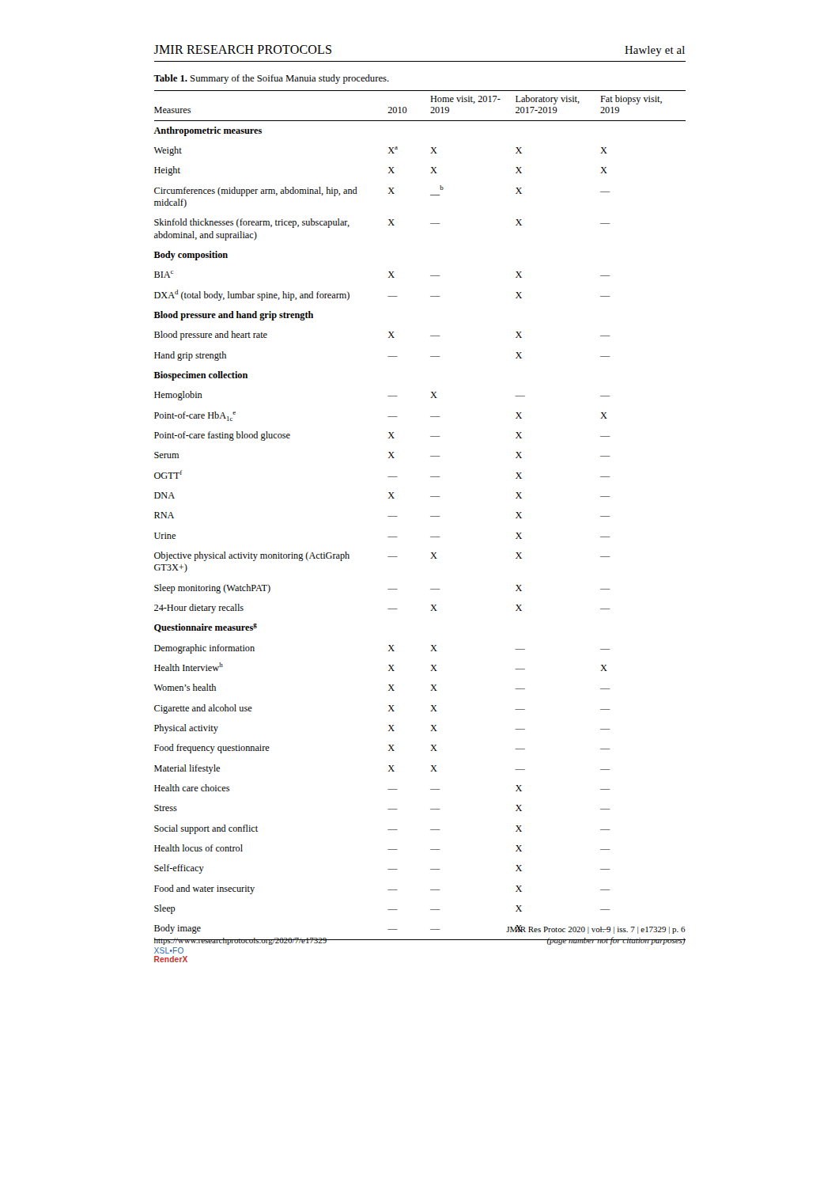JMIR RESEARCH PROTOCOLS
Hawley et al
Table 1. Summary of the Soifua Manuia study procedures.
| Measures | 2010 | Home visit, 2017-2019 | Laboratory visit, 2017-2019 | Fat biopsy visit, 2019 |
| --- | --- | --- | --- | --- |
| Anthropometric measures |
| Weight | X a | X | X | X |
| Height | X | X | X | X |
| Circumferences (midupper arm, abdominal, hip, and midcalf) | X | __ b | X | — |
| Skinfold thicknesses (forearm, tricep, subscapular, abdominal, and suprailiac) | X | — | X | — |
| Body composition |
| BIA c | X | — | X | — |
| DXA d (total body, lumbar spine, hip, and forearm) | — | — | X | — |
| Blood pressure and hand grip strength |
| Blood pressure and heart rate | X | — | X | — |
| Hand grip strength | — | — | X | — |
| Biospecimen collection |
| Hemoglobin | — | X | — | — |
| Point-of-care HbA 1c e | — | — | X | X |
| Point-of-care fasting blood glucose | X | — | X | — |
| Serum | X | — | X | — |
| OGTT f | — | — | X | — |
| DNA | X | — | X | — |
| RNA | — | — | X | — |
| Urine | — | — | X | — |
| Objective physical activity monitoring (ActiGraph GT3X+) | — | X | X | — |
| Sleep monitoring (WatchPAT) | — | — | X | — |
| 24-Hour dietary recalls | — | X | X | — |
| Questionnaire measures g |
| Demographic information | X | X | — | — |
| Health Interview h | X | X | — | X |
| Women’s health | X | X | — | — |
| Cigarette and alcohol use | X | X | — | — |
| Physical activity | X | X | — | — |
| Food frequency questionnaire | X | X | — | — |
| Material lifestyle | X | X | — | — |
| Health care choices | — | — | X | — |
| Stress | — | — | X | — |
| Social support and conflict | — | — | X | — |
| Health locus of control | — | — | X | — |
| Self-efficacy | — | — | X | — |
| Food and water insecurity | — | — | X | — |
| Sleep | — | — | X | — |
| Body image | — | — | X | — |
https://www.researchprotocols.org/2020/7/e17329
JMIR Res Protoc 2020 | vol. 9 | iss. 7 | e17329 | p. 6
(page number not for citation purposes)
XSL•FO
Render X